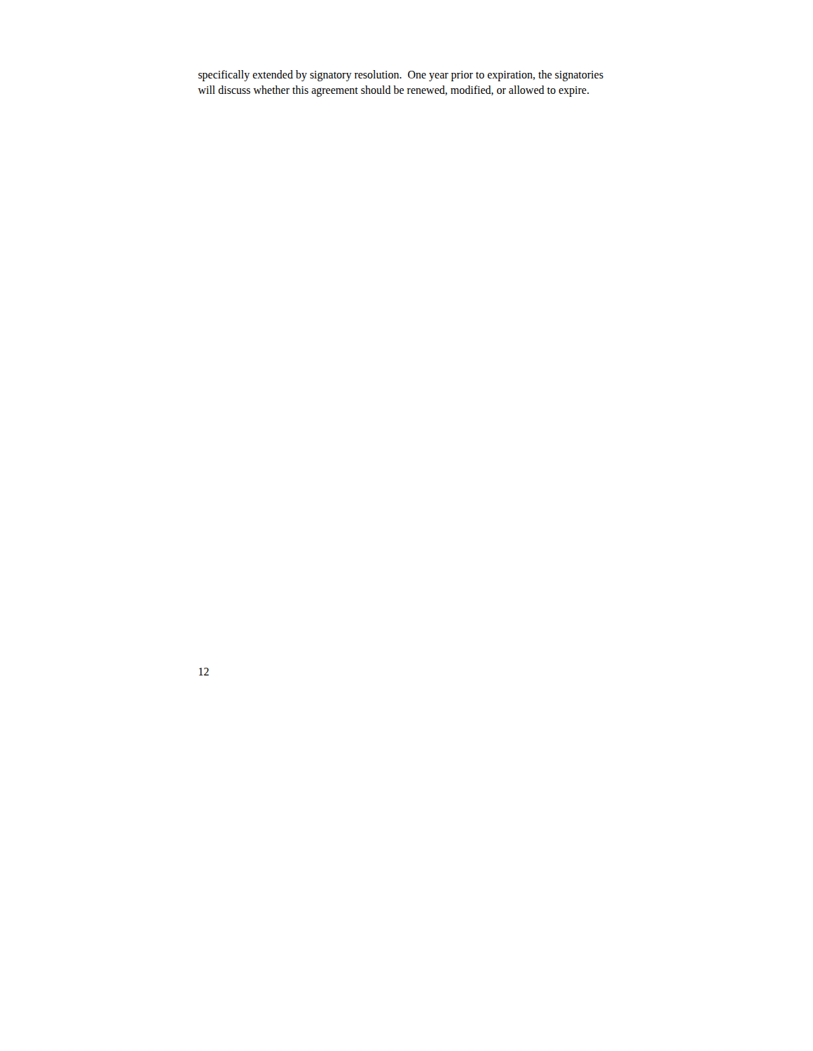specifically extended by signatory resolution. One year prior to expiration, the signatories will discuss whether this agreement should be renewed, modified, or allowed to expire.
12